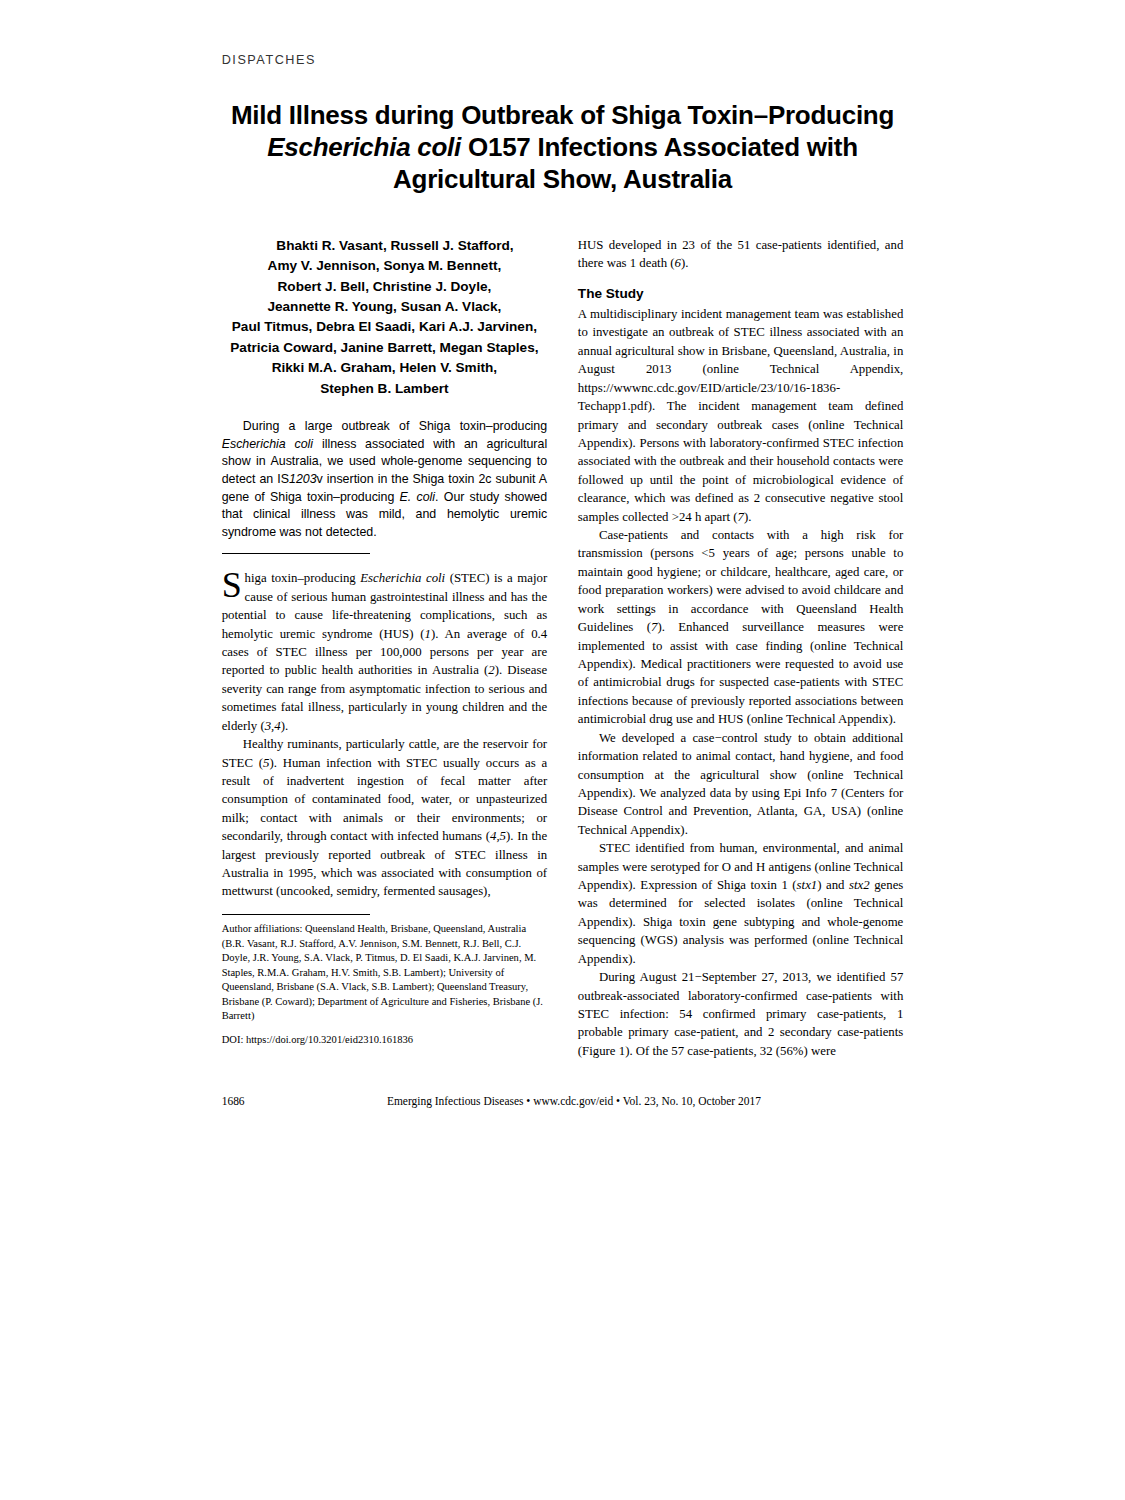DISPATCHES
Mild Illness during Outbreak of Shiga Toxin–Producing Escherichia coli O157 Infections Associated with Agricultural Show, Australia
Bhakti R. Vasant, Russell J. Stafford,
Amy V. Jennison, Sonya M. Bennett,
Robert J. Bell, Christine J. Doyle,
Jeannette R. Young, Susan A. Vlack,
Paul Titmus, Debra El Saadi, Kari A.J. Jarvinen,
Patricia Coward, Janine Barrett, Megan Staples,
Rikki M.A. Graham, Helen V. Smith,
Stephen B. Lambert
During a large outbreak of Shiga toxin–producing Escherichia coli illness associated with an agricultural show in Australia, we used whole-genome sequencing to detect an IS1203v insertion in the Shiga toxin 2c subunit A gene of Shiga toxin–producing E. coli. Our study showed that clinical illness was mild, and hemolytic uremic syndrome was not detected.
Shiga toxin–producing Escherichia coli (STEC) is a major cause of serious human gastrointestinal illness and has the potential to cause life-threatening complications, such as hemolytic uremic syndrome (HUS) (1). An average of 0.4 cases of STEC illness per 100,000 persons per year are reported to public health authorities in Australia (2). Disease severity can range from asymptomatic infection to serious and sometimes fatal illness, particularly in young children and the elderly (3,4).
Healthy ruminants, particularly cattle, are the reservoir for STEC (5). Human infection with STEC usually occurs as a result of inadvertent ingestion of fecal matter after consumption of contaminated food, water, or unpasteurized milk; contact with animals or their environments; or secondarily, through contact with infected humans (4,5). In the largest previously reported outbreak of STEC illness in Australia in 1995, which was associated with consumption of mettwurst (uncooked, semidry, fermented sausages),
Author affiliations: Queensland Health, Brisbane, Queensland, Australia (B.R. Vasant, R.J. Stafford, A.V. Jennison, S.M. Bennett, R.J. Bell, C.J. Doyle, J.R. Young, S.A. Vlack, P. Titmus, D. El Saadi, K.A.J. Jarvinen, M. Staples, R.M.A. Graham, H.V. Smith, S.B. Lambert); University of Queensland, Brisbane (S.A. Vlack, S.B. Lambert); Queensland Treasury, Brisbane (P. Coward); Department of Agriculture and Fisheries, Brisbane (J. Barrett)
DOI: https://doi.org/10.3201/eid2310.161836
HUS developed in 23 of the 51 case-patients identified, and there was 1 death (6).
The Study
A multidisciplinary incident management team was established to investigate an outbreak of STEC illness associated with an annual agricultural show in Brisbane, Queensland, Australia, in August 2013 (online Technical Appendix, https://wwwnc.cdc.gov/EID/article/23/10/16-1836-Techapp1.pdf). The incident management team defined primary and secondary outbreak cases (online Technical Appendix). Persons with laboratory-confirmed STEC infection associated with the outbreak and their household contacts were followed up until the point of microbiological evidence of clearance, which was defined as 2 consecutive negative stool samples collected >24 h apart (7).
Case-patients and contacts with a high risk for transmission (persons <5 years of age; persons unable to maintain good hygiene; or childcare, healthcare, aged care, or food preparation workers) were advised to avoid childcare and work settings in accordance with Queensland Health Guidelines (7). Enhanced surveillance measures were implemented to assist with case finding (online Technical Appendix). Medical practitioners were requested to avoid use of antimicrobial drugs for suspected case-patients with STEC infections because of previously reported associations between antimicrobial drug use and HUS (online Technical Appendix).
We developed a case−control study to obtain additional information related to animal contact, hand hygiene, and food consumption at the agricultural show (online Technical Appendix). We analyzed data by using Epi Info 7 (Centers for Disease Control and Prevention, Atlanta, GA, USA) (online Technical Appendix).
STEC identified from human, environmental, and animal samples were serotyped for O and H antigens (online Technical Appendix). Expression of Shiga toxin 1 (stx1) and stx2 genes was determined for selected isolates (online Technical Appendix). Shiga toxin gene subtyping and whole-genome sequencing (WGS) analysis was performed (online Technical Appendix).
During August 21−September 27, 2013, we identified 57 outbreak-associated laboratory-confirmed case-patients with STEC infection: 54 confirmed primary case-patients, 1 probable primary case-patient, and 2 secondary case-patients (Figure 1). Of the 57 case-patients, 32 (56%) were
1686
Emerging Infectious Diseases • www.cdc.gov/eid • Vol. 23, No. 10, October 2017